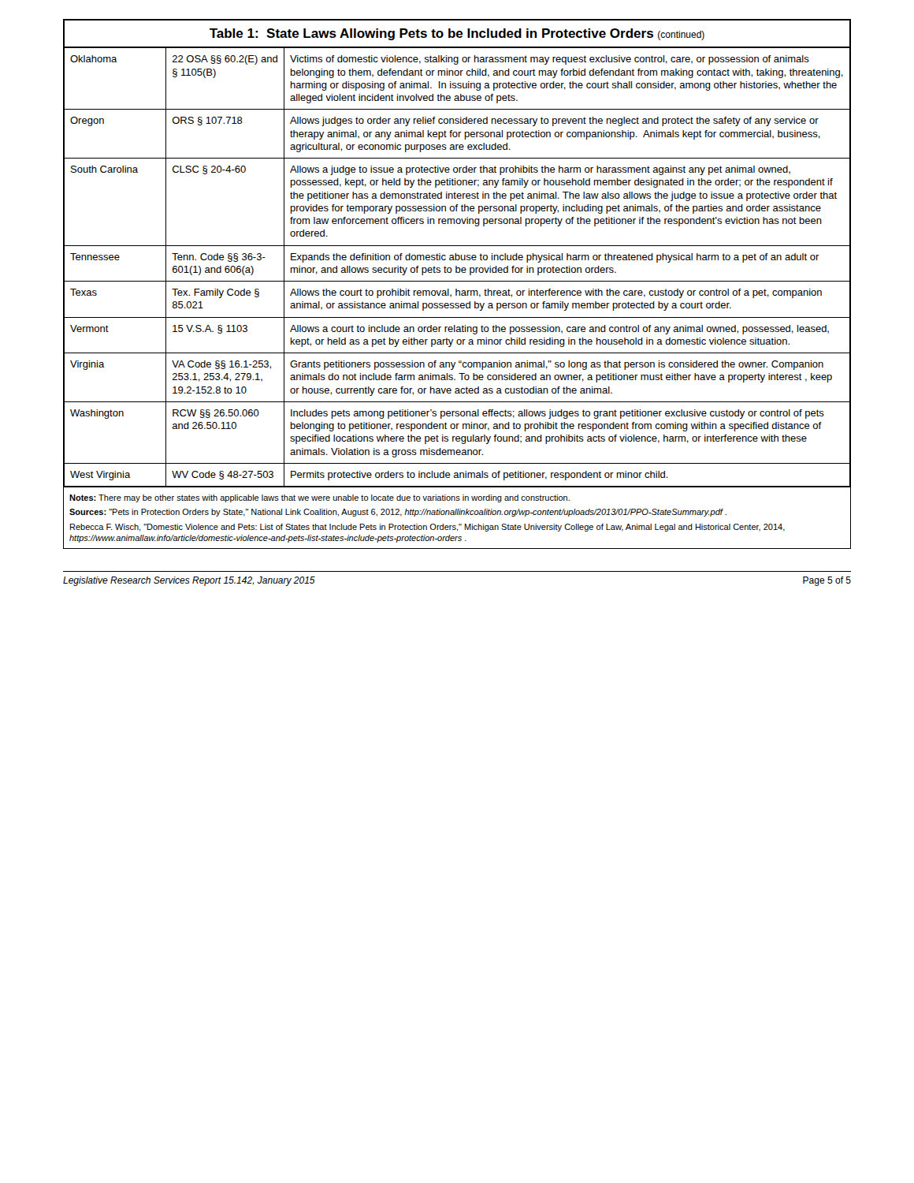Table 1: State Laws Allowing Pets to be Included in Protective Orders (continued)
| Oklahoma | 22 OSA §§ 60.2(E) and § 1105(B) | Victims of domestic violence, stalking or harassment may request exclusive control, care, or possession of animals belonging to them, defendant or minor child, and court may forbid defendant from making contact with, taking, threatening, harming or disposing of animal. In issuing a protective order, the court shall consider, among other histories, whether the alleged violent incident involved the abuse of pets. |
| Oregon | ORS § 107.718 | Allows judges to order any relief considered necessary to prevent the neglect and protect the safety of any service or therapy animal, or any animal kept for personal protection or companionship. Animals kept for commercial, business, agricultural, or economic purposes are excluded. |
| South Carolina | CLSC § 20-4-60 | Allows a judge to issue a protective order that prohibits the harm or harassment against any pet animal owned, possessed, kept, or held by the petitioner; any family or household member designated in the order; or the respondent if the petitioner has a demonstrated interest in the pet animal. The law also allows the judge to issue a protective order that provides for temporary possession of the personal property, including pet animals, of the parties and order assistance from law enforcement officers in removing personal property of the petitioner if the respondent's eviction has not been ordered. |
| Tennessee | Tenn. Code §§ 36-3-601(1) and 606(a) | Expands the definition of domestic abuse to include physical harm or threatened physical harm to a pet of an adult or minor, and allows security of pets to be provided for in protection orders. |
| Texas | Tex. Family Code § 85.021 | Allows the court to prohibit removal, harm, threat, or interference with the care, custody or control of a pet, companion animal, or assistance animal possessed by a person or family member protected by a court order. |
| Vermont | 15 V.S.A. § 1103 | Allows a court to include an order relating to the possession, care and control of any animal owned, possessed, leased, kept, or held as a pet by either party or a minor child residing in the household in a domestic violence situation. |
| Virginia | VA Code §§ 16.1-253, 253.1, 253.4, 279.1, 19.2-152.8 to 10 | Grants petitioners possession of any “companion animal," so long as that person is considered the owner. Companion animals do not include farm animals. To be considered an owner, a petitioner must either have a property interest , keep or house, currently care for, or have acted as a custodian of the animal. |
| Washington | RCW §§ 26.50.060 and 26.50.110 | Includes pets among petitioner’s personal effects; allows judges to grant petitioner exclusive custody or control of pets belonging to petitioner, respondent or minor, and to prohibit the respondent from coming within a specified distance of specified locations where the pet is regularly found; and prohibits acts of violence, harm, or interference with these animals. Violation is a gross misdemeanor. |
| West Virginia | WV Code § 48-27-503 | Permits protective orders to include animals of petitioner, respondent or minor child. |
Notes: There may be other states with applicable laws that we were unable to locate due to variations in wording and construction.
Sources: "Pets in Protection Orders by State," National Link Coalition, August 6, 2012, http://nationallinkcoalition.org/wp-content/uploads/2013/01/PPO-StateSummary.pdf .
Rebecca F. Wisch, "Domestic Violence and Pets: List of States that Include Pets in Protection Orders," Michigan State University College of Law, Animal Legal and Historical Center, 2014, https://www.animallaw.info/article/domestic-violence-and-pets-list-states-include-pets-protection-orders .
Legislative Research Services Report 15.142, January 2015
Page 5 of 5